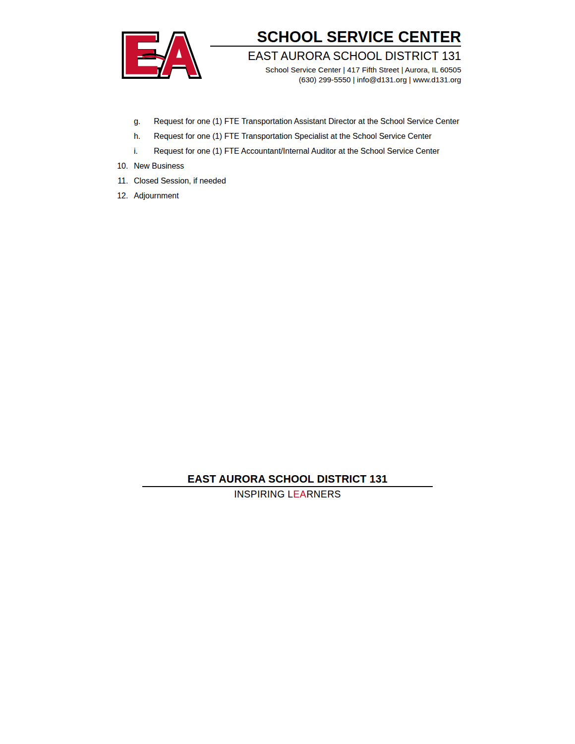SCHOOL SERVICE CENTER
EAST AURORA SCHOOL DISTRICT 131
School Service Center | 417 Fifth Street | Aurora, IL 60505
(630) 299-5550 | info@d131.org | www.d131.org
g. Request for one (1) FTE Transportation Assistant Director at the School Service Center
h. Request for one (1) FTE Transportation Specialist at the School Service Center
i. Request for one (1) FTE Accountant/Internal Auditor at the School Service Center
10. New Business
11. Closed Session, if needed
12. Adjournment
EAST AURORA SCHOOL DISTRICT 131
INSPIRING LEARNERS